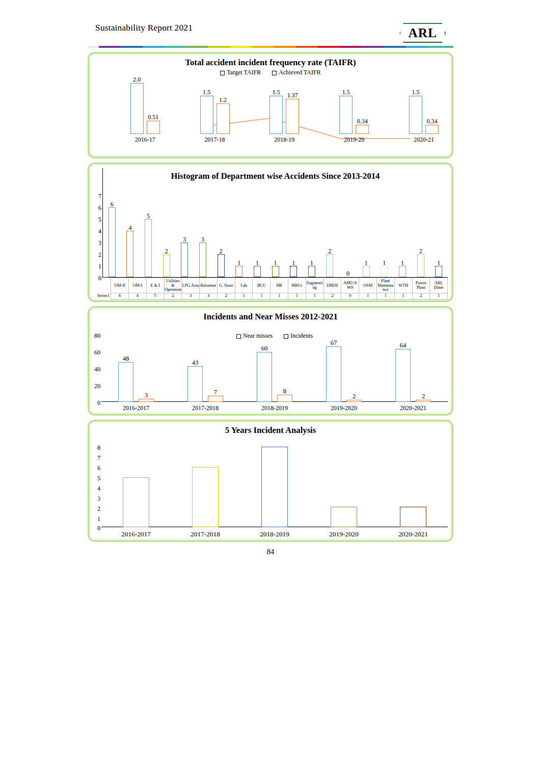Sustainability Report 2021
ARL
Total accident incident frequency rate (TAIFR)
Target TAIFR
Achieved TAIFR
2.0
0.51
2016-17
1.5
1.2
2017-18
1.5
1.37
2018-19
1.5
0.34
2019-20
1.5
0.34
2020-21
7
6
5
4
3
2
1
0
Histogram of Department wise Accidents Since 2013-2014
6
4
5
2
3
3
2
1
1
1
1
1
2
0
1
1
1
2
1
| | OM-II | OM-I | E & I | Utilities & Operation | LPG Area | Reformer | G. Store | Lab | HCU | HR | HBUs | Engineering | DHDS | AMU/SWS | OSM | Plant Maintenance | WTH | Power Plant | ARL Diner |
| Series1 | 6 | 4 | 5 | 2 | 3 | 3 | 2 | 1 | 1 | 1 | 1 | 1 | 2 | 0 | 1 | 1 | 1 | 2 | 1 |
Incidents and Near Misses 2012-2021
80
60
40
20
0
Near misses
Incidents
48
3
43
7
60
8
67
2
64
2
2016-2017
2017-2018
2018-2019
2019-2020
2020-2021
5 Years Incident Analysis
8
7
6
5
4
3
2
1
0
2016-2017
2017-2018
2018-2019
2019-2020
2020-2021
84